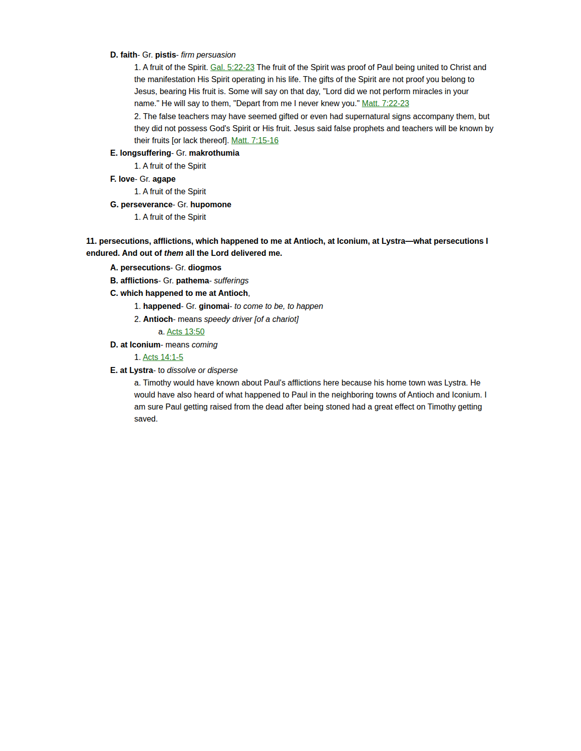D. faith- Gr. pistis- firm persuasion
1. A fruit of the Spirit. Gal. 5:22-23 The fruit of the Spirit was proof of Paul being united to Christ and the manifestation His Spirit operating in his life. The gifts of the Spirit are not proof you belong to Jesus, bearing His fruit is. Some will say on that day, "Lord did we not perform miracles in your name." He will say to them, "Depart from me I never knew you." Matt. 7:22-23
2. The false teachers may have seemed gifted or even had supernatural signs accompany them, but they did not possess God's Spirit or His fruit. Jesus said false prophets and teachers will be known by their fruits [or lack thereof]. Matt. 7:15-16
E. longsuffering- Gr. makrothumia
1. A fruit of the Spirit
F. love- Gr. agape
1. A fruit of the Spirit
G. perseverance- Gr. hupomone
1. A fruit of the Spirit
11. persecutions, afflictions, which happened to me at Antioch, at Iconium, at Lystra—what persecutions I endured. And out of them all the Lord delivered me.
A. persecutions- Gr. diogmos
B. afflictions- Gr. pathema- sufferings
C. which happened to me at Antioch,
1. happened- Gr. ginomai- to come to be, to happen
2. Antioch- means speedy driver [of a chariot]
a. Acts 13:50
D. at Iconium- means coming
1. Acts 14:1-5
E. at Lystra- to dissolve or disperse
a. Timothy would have known about Paul's afflictions here because his home town was Lystra. He would have also heard of what happened to Paul in the neighboring towns of Antioch and Iconium. I am sure Paul getting raised from the dead after being stoned had a great effect on Timothy getting saved.